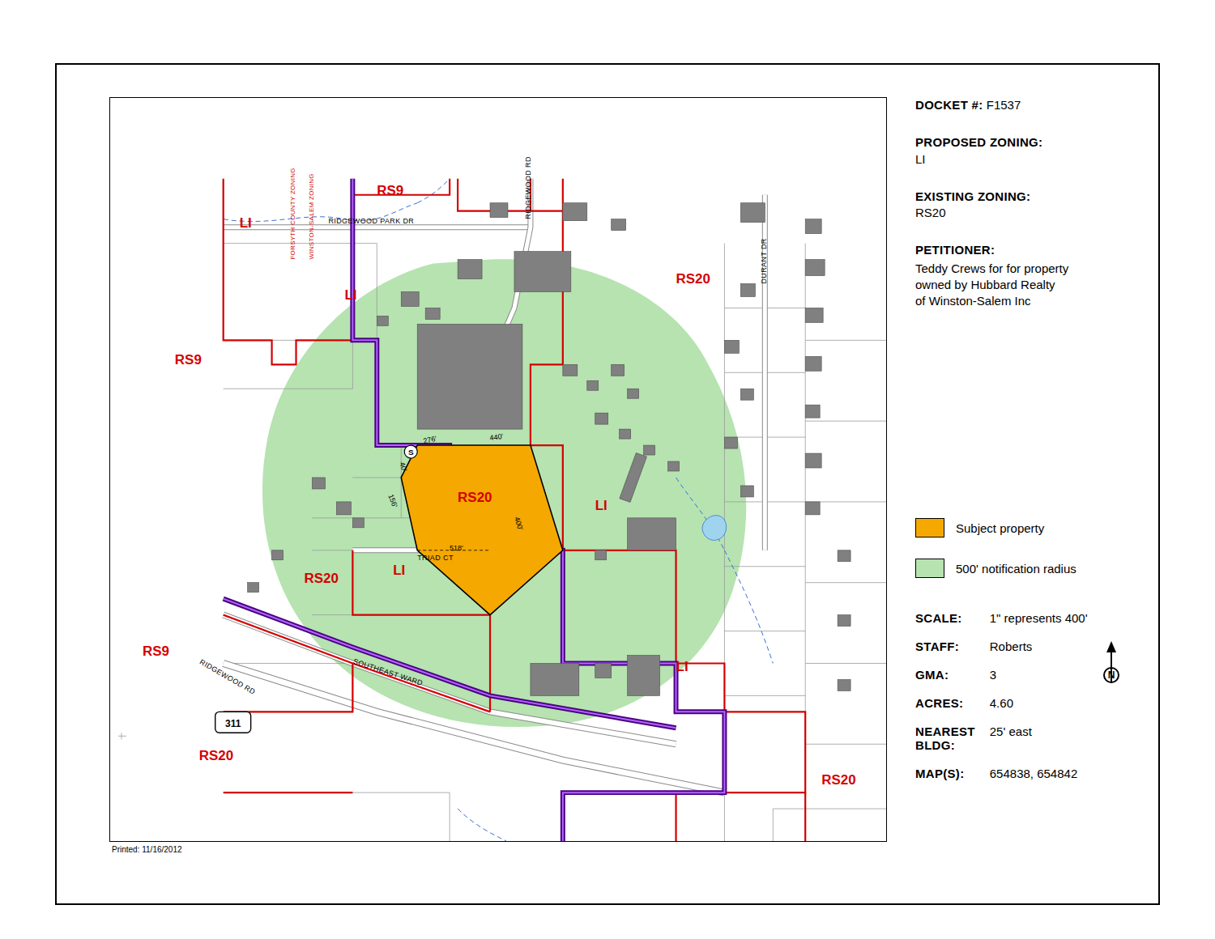S 276' 440' 40' 156' 400' 518' RS9 LI LI RS9 RS20 RS20 LI LI RS20 RS9 LI RS20 RS20 RIDGEWOOD PARK DR RIDGEWOOD RD DURANT DR TRIAD CT SOUTHEAST WARD RIDGEWOOD RD RIDGEWOOD CT FORSYTH COUNTY ZONING WINSTON-SALEM ZONING WINSTON-SALEM ZONING FORSYTH COUNTY ZONING 311
DOCKET #: F1537
PROPOSED ZONING:
LI
EXISTING ZONING:
RS20
PETITIONER:
Teddy Crews for for property
owned by Hubbard Realty
of Winston-Salem Inc
Subject property
500' notification radius
| SCALE: | 1" represents 400' |
| STAFF: | Roberts |
| GMA: | 3 |
| ACRES: | 4.60 |
| NEAREST BLDG: | 25' east |
| MAP(S): | 654838, 654842 |
N
Printed: 11/16/2012